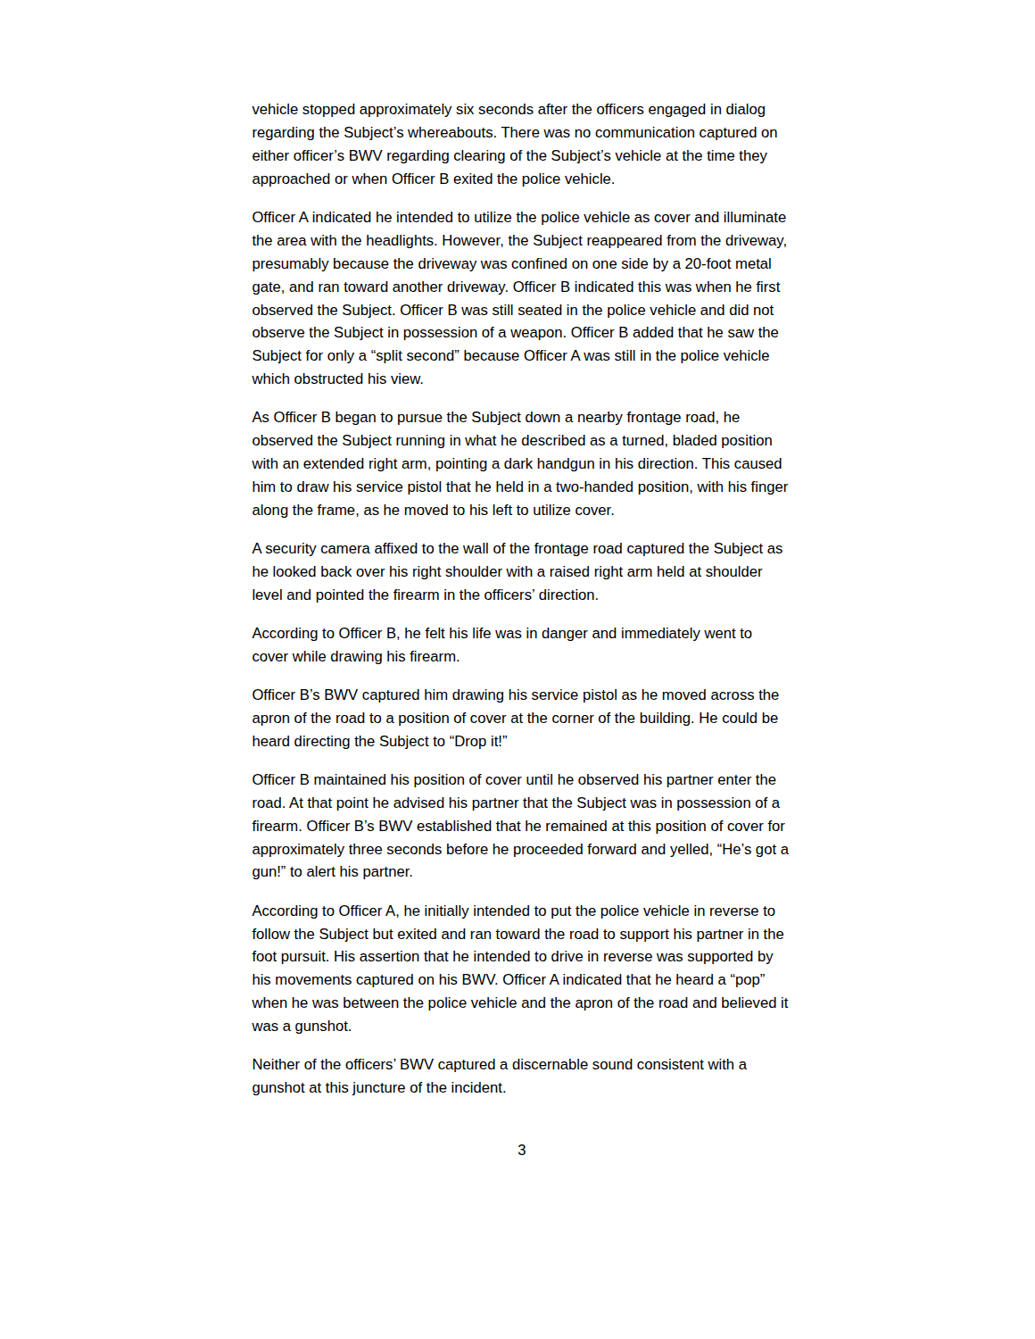vehicle stopped approximately six seconds after the officers engaged in dialog regarding the Subject’s whereabouts. There was no communication captured on either officer’s BWV regarding clearing of the Subject’s vehicle at the time they approached or when Officer B exited the police vehicle.
Officer A indicated he intended to utilize the police vehicle as cover and illuminate the area with the headlights. However, the Subject reappeared from the driveway, presumably because the driveway was confined on one side by a 20-foot metal gate, and ran toward another driveway. Officer B indicated this was when he first observed the Subject. Officer B was still seated in the police vehicle and did not observe the Subject in possession of a weapon. Officer B added that he saw the Subject for only a “split second” because Officer A was still in the police vehicle which obstructed his view.
As Officer B began to pursue the Subject down a nearby frontage road, he observed the Subject running in what he described as a turned, bladed position with an extended right arm, pointing a dark handgun in his direction. This caused him to draw his service pistol that he held in a two-handed position, with his finger along the frame, as he moved to his left to utilize cover.
A security camera affixed to the wall of the frontage road captured the Subject as he looked back over his right shoulder with a raised right arm held at shoulder level and pointed the firearm in the officers’ direction.
According to Officer B, he felt his life was in danger and immediately went to cover while drawing his firearm.
Officer B’s BWV captured him drawing his service pistol as he moved across the apron of the road to a position of cover at the corner of the building. He could be heard directing the Subject to “Drop it!”
Officer B maintained his position of cover until he observed his partner enter the road. At that point he advised his partner that the Subject was in possession of a firearm. Officer B’s BWV established that he remained at this position of cover for approximately three seconds before he proceeded forward and yelled, “He’s got a gun!” to alert his partner.
According to Officer A, he initially intended to put the police vehicle in reverse to follow the Subject but exited and ran toward the road to support his partner in the foot pursuit. His assertion that he intended to drive in reverse was supported by his movements captured on his BWV. Officer A indicated that he heard a “pop” when he was between the police vehicle and the apron of the road and believed it was a gunshot.
Neither of the officers’ BWV captured a discernable sound consistent with a gunshot at this juncture of the incident.
3